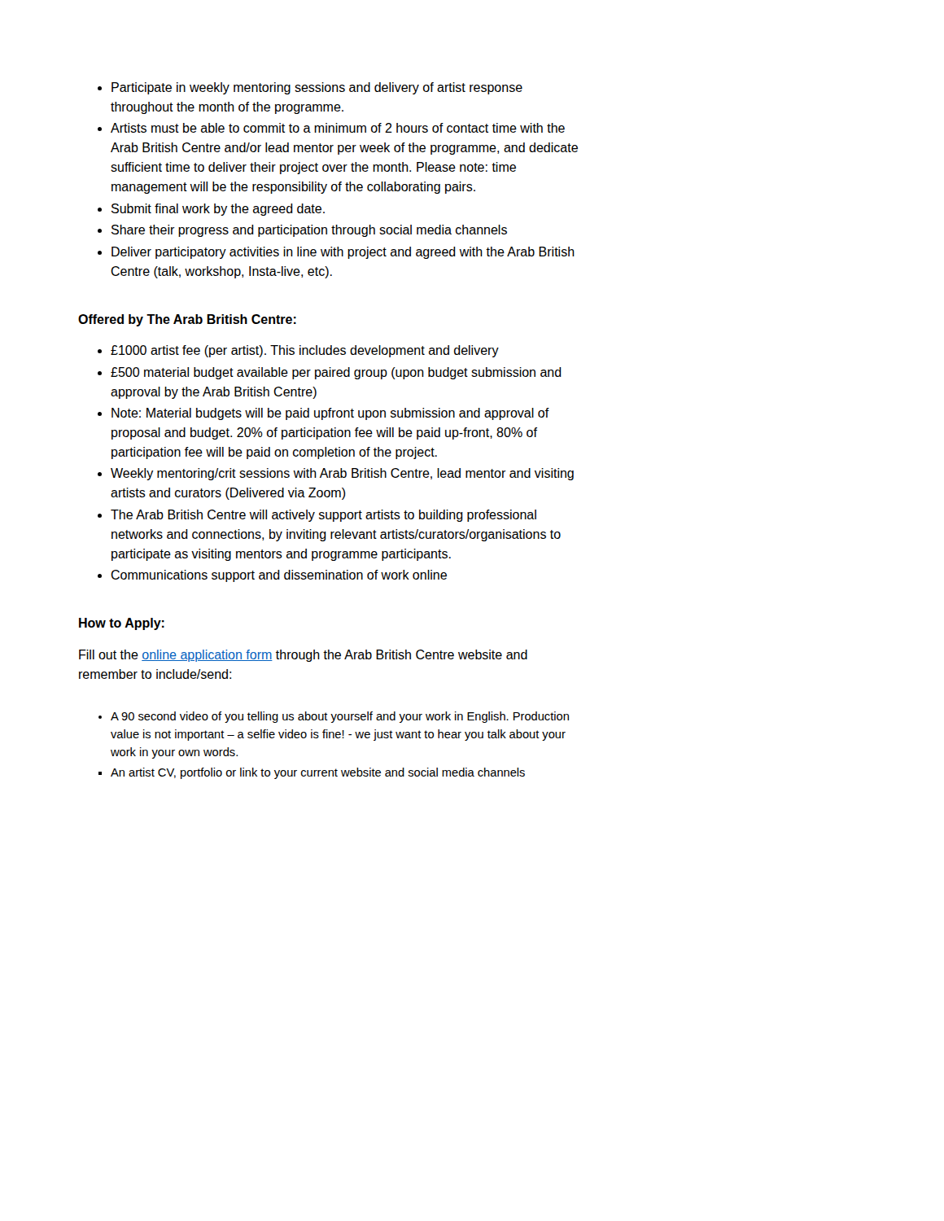Participate in weekly mentoring sessions and delivery of artist response throughout the month of the programme.
Artists must be able to commit to a minimum of 2 hours of contact time with the Arab British Centre and/or lead mentor per week of the programme, and dedicate sufficient time to deliver their project over the month. Please note: time management will be the responsibility of the collaborating pairs.
Submit final work by the agreed date.
Share their progress and participation through social media channels
Deliver participatory activities in line with project and agreed with the Arab British Centre (talk, workshop, Insta-live, etc).
Offered by The Arab British Centre:
£1000 artist fee (per artist). This includes development and delivery
£500 material budget available per paired group (upon budget submission and approval by the Arab British Centre)
Note: Material budgets will be paid upfront upon submission and approval of proposal and budget. 20% of participation fee will be paid up-front, 80% of participation fee will be paid on completion of the project.
Weekly mentoring/crit sessions with Arab British Centre, lead mentor and visiting artists and curators (Delivered via Zoom)
The Arab British Centre will actively support artists to building professional networks and connections, by inviting relevant artists/curators/organisations to participate as visiting mentors and programme participants.
Communications support and dissemination of work online
How to Apply:
Fill out the online application form through the Arab British Centre website and remember to include/send:
A 90 second video of you telling us about yourself and your work in English. Production value is not important – a selfie video is fine! - we just want to hear you talk about your work in your own words.
An artist CV, portfolio or link to your current website and social media channels